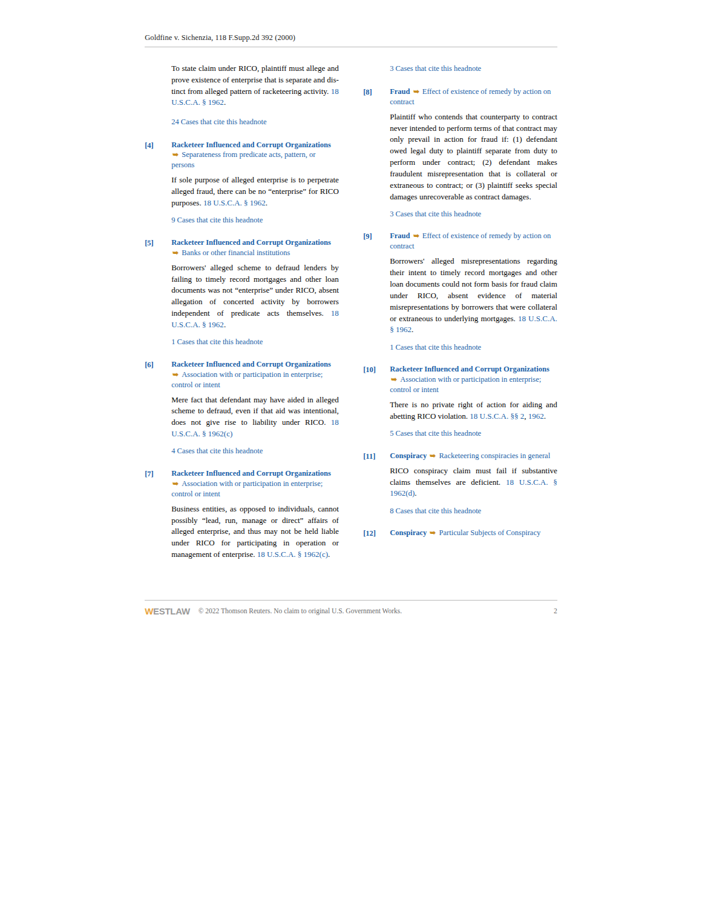Goldfine v. Sichenzia, 118 F.Supp.2d 392 (2000)
To state claim under RICO, plaintiff must allege and prove existence of enterprise that is separate and distinct from alleged pattern of racketeering activity. 18 U.S.C.A. § 1962.
24 Cases that cite this headnote
[4]
Racketeer Influenced and Corrupt Organizations ➥ Separateness from predicate acts, pattern, or persons
If sole purpose of alleged enterprise is to perpetrate alleged fraud, there can be no “enterprise” for RICO purposes. 18 U.S.C.A. § 1962.
9 Cases that cite this headnote
[5]
Racketeer Influenced and Corrupt Organizations ➥ Banks or other financial institutions
Borrowers' alleged scheme to defraud lenders by failing to timely record mortgages and other loan documents was not “enterprise” under RICO, absent allegation of concerted activity by borrowers independent of predicate acts themselves. 18 U.S.C.A. § 1962.
1 Cases that cite this headnote
[6]
Racketeer Influenced and Corrupt Organizations ➥ Association with or participation in enterprise; control or intent
Mere fact that defendant may have aided in alleged scheme to defraud, even if that aid was intentional, does not give rise to liability under RICO. 18 U.S.C.A. § 1962(c)
4 Cases that cite this headnote
[7]
Racketeer Influenced and Corrupt Organizations ➥ Association with or participation in enterprise; control or intent
Business entities, as opposed to individuals, cannot possibly “lead, run, manage or direct” affairs of alleged enterprise, and thus may not be held liable under RICO for participating in operation or management of enterprise. 18 U.S.C.A. § 1962(c).
3 Cases that cite this headnote
[8]
Fraud ➥ Effect of existence of remedy by action on contract
Plaintiff who contends that counterparty to contract never intended to perform terms of that contract may only prevail in action for fraud if: (1) defendant owed legal duty to plaintiff separate from duty to perform under contract; (2) defendant makes fraudulent misrepresentation that is collateral or extraneous to contract; or (3) plaintiff seeks special damages unrecoverable as contract damages.
3 Cases that cite this headnote
[9]
Fraud ➥ Effect of existence of remedy by action on contract
Borrowers' alleged misrepresentations regarding their intent to timely record mortgages and other loan documents could not form basis for fraud claim under RICO, absent evidence of material misrepresentations by borrowers that were collateral or extraneous to underlying mortgages. 18 U.S.C.A. § 1962.
1 Cases that cite this headnote
[10]
Racketeer Influenced and Corrupt Organizations ➥ Association with or participation in enterprise; control or intent
There is no private right of action for aiding and abetting RICO violation. 18 U.S.C.A. §§ 2, 1962.
5 Cases that cite this headnote
[11]
Conspiracy ➥ Racketeering conspiracies in general
RICO conspiracy claim must fail if substantive claims themselves are deficient. 18 U.S.C.A. § 1962(d).
8 Cases that cite this headnote
[12]
Conspiracy ➥ Particular Subjects of Conspiracy
WESTLAW
© 2022 Thomson Reuters. No claim to original U.S. Government Works.
2